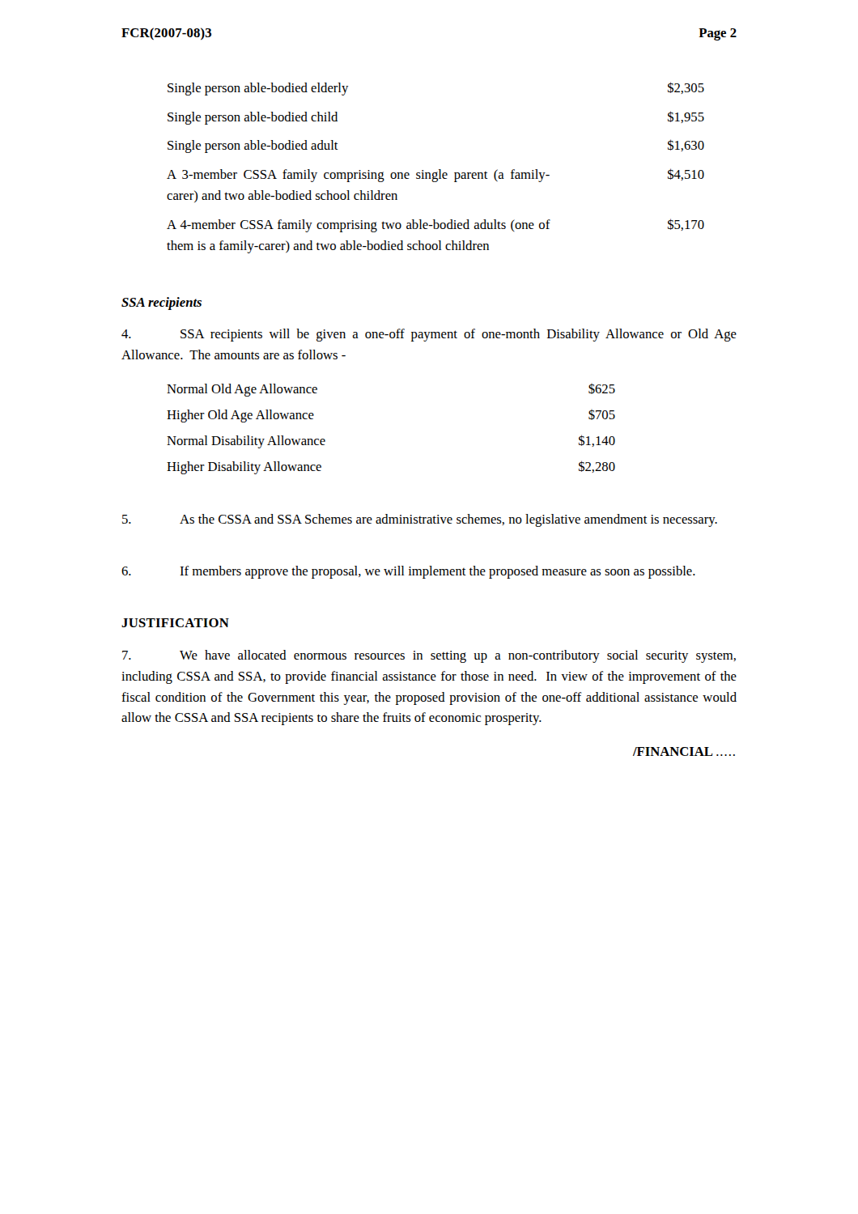FCR(2007-08)3
Page 2
| Single person able-bodied elderly | $2,305 |
| Single person able-bodied child | $1,955 |
| Single person able-bodied adult | $1,630 |
| A 3-member CSSA family comprising one single parent (a family-carer) and two able-bodied school children | $4,510 |
| A 4-member CSSA family comprising two able-bodied adults (one of them is a family-carer) and two able-bodied school children | $5,170 |
SSA recipients
4. SSA recipients will be given a one-off payment of one-month Disability Allowance or Old Age Allowance. The amounts are as follows -
| Normal Old Age Allowance | $625 |
| Higher Old Age Allowance | $705 |
| Normal Disability Allowance | $1,140 |
| Higher Disability Allowance | $2,280 |
5. As the CSSA and SSA Schemes are administrative schemes, no legislative amendment is necessary.
6. If members approve the proposal, we will implement the proposed measure as soon as possible.
JUSTIFICATION
7. We have allocated enormous resources in setting up a non-contributory social security system, including CSSA and SSA, to provide financial assistance for those in need. In view of the improvement of the fiscal condition of the Government this year, the proposed provision of the one-off additional assistance would allow the CSSA and SSA recipients to share the fruits of economic prosperity.
/FINANCIAL .....